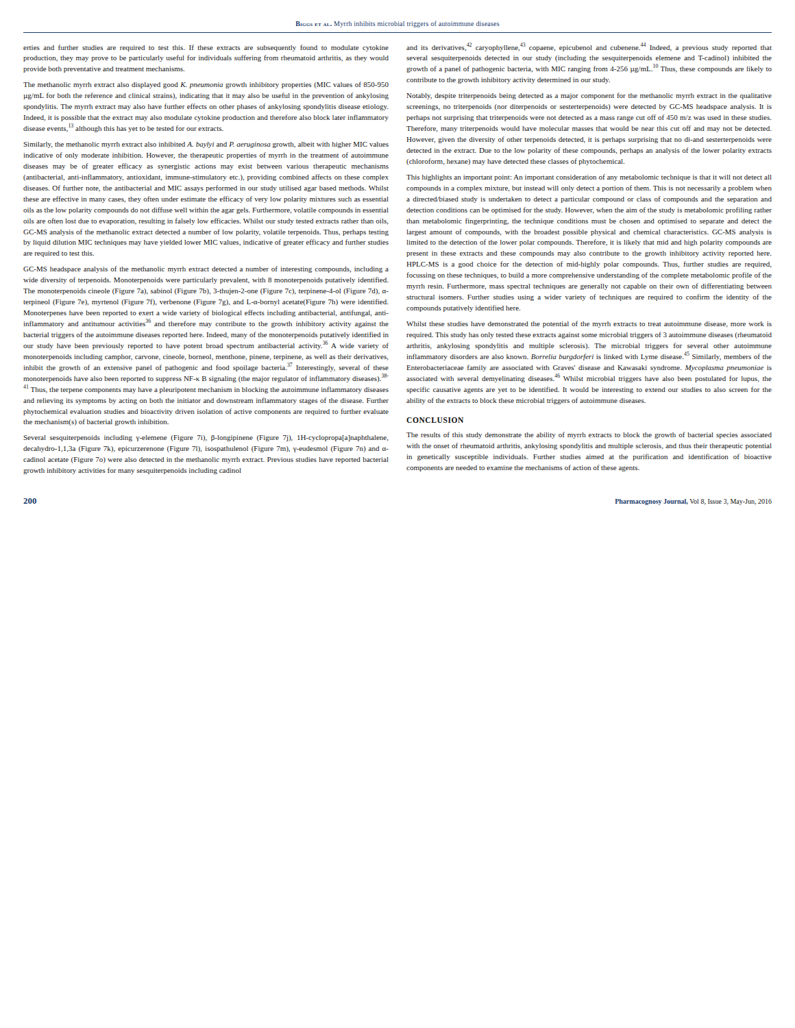Biggs et al. Myrrh inhibits microbial triggers of autoimmune diseases
erties and further studies are required to test this. If these extracts are subsequently found to modulate cytokine production, they may prove to be particularly useful for individuals suffering from rheumatoid arthritis, as they would provide both preventative and treatment mechanisms.
The methanolic myrrh extract also displayed good K. pneumonia growth inhibitory properties (MIC values of 850-950 µg/mL for both the reference and clinical strains), indicating that it may also be useful in the prevention of ankylosing spondylitis. The myrrh extract may also have further effects on other phases of ankylosing spondylitis disease etiology. Indeed, it is possible that the extract may also modulate cytokine production and therefore also block later inflammatory disease events,13 although this has yet to be tested for our extracts.
Similarly, the methanolic myrrh extract also inhibited A. baylyi and P. aeruginosa growth, albeit with higher MIC values indicative of only moderate inhibition. However, the therapeutic properties of myrrh in the treatment of autoimmune diseases may be of greater efficacy as synergistic actions may exist between various therapeutic mechanisms (antibacterial, anti-inflammatory, antioxidant, immune-stimulatory etc.), providing combined affects on these complex diseases. Of further note, the antibacterial and MIC assays performed in our study utilised agar based methods. Whilst these are effective in many cases, they often under estimate the efficacy of very low polarity mixtures such as essential oils as the low polarity compounds do not diffuse well within the agar gels. Furthermore, volatile compounds in essential oils are often lost due to evaporation, resulting in falsely low efficacies. Whilst our study tested extracts rather than oils, GC-MS analysis of the methanolic extract detected a number of low polarity, volatile terpenoids. Thus, perhaps testing by liquid dilution MIC techniques may have yielded lower MIC values, indicative of greater efficacy and further studies are required to test this.
GC-MS headspace analysis of the methanolic myrrh extract detected a number of interesting compounds, including a wide diversity of terpenoids. Monoterpenoids were particularly prevalent, with 8 monoterpenoids putatively identified. The monoterpenoids cineole (Figure 7a), sabinol (Figure 7b), 3-thujen-2-one (Figure 7c), terpinene-4-ol (Figure 7d), α-terpineol (Figure 7e), myrtenol (Figure 7f), verbenone (Figure 7g), and L-α-bornyl acetate(Figure 7h) were identified. Monoterpenes have been reported to exert a wide variety of biological effects including antibacterial, antifungal, anti-inflammatory and antitumour activities36 and therefore may contribute to the growth inhibitory activity against the bacterial triggers of the autoimmune diseases reported here. Indeed, many of the monoterpenoids putatively identified in our study have been previously reported to have potent broad spectrum antibacterial activity.36 A wide variety of monoterpenoids including camphor, carvone, cineole, borneol, menthone, pinene, terpinene, as well as their derivatives, inhibit the growth of an extensive panel of pathogenic and food spoilage bacteria.37 Interestingly, several of these monoterpenoids have also been reported to suppress NF-κ B signaling (the major regulator of inflammatory diseases).38-41 Thus, the terpene components may have a pleuripotent mechanism in blocking the autoimmune inflammatory diseases and relieving its symptoms by acting on both the initiator and downstream inflammatory stages of the disease. Further phytochemical evaluation studies and bioactivity driven isolation of active components are required to further evaluate the mechanism(s) of bacterial growth inhibition.
Several sesquiterpenoids including γ-elemene (Figure 7i), β-longipinene (Figure 7j), 1H-cyclopropa[a]naphthalene, decahydro-1,1,3a (Figure 7k), epicurzerenone (Figure 7l), isospathulenol (Figure 7m), γ-eudesmol (Figure 7n) and α-cadinol acetate (Figure 7o) were also detected in the methanolic myrrh extract. Previous studies have reported bacterial growth inhibitory activities for many sesquiterpenoids including cadinol
and its derivatives,42 caryophyllene,43 copaene, epicubenol and cubenene.44 Indeed, a previous study reported that several sesquiterpenoids detected in our study (including the sesquiterpenoids elemene and T-cadinol) inhibited the growth of a panel of pathogenic bacteria, with MIC ranging from 4-256 µg/mL.10 Thus, these compounds are likely to contribute to the growth inhibitory activity determined in our study.
Notably, despite triterpenoids being detected as a major component for the methanolic myrrh extract in the qualitative screenings, no triterpenoids (nor diterpenoids or sesterterpenoids) were detected by GC-MS headspace analysis. It is perhaps not surprising that triterpenoids were not detected as a mass range cut off of 450 m/z was used in these studies. Therefore, many triterpenoids would have molecular masses that would be near this cut off and may not be detected. However, given the diversity of other terpenoids detected, it is perhaps surprising that no di-and sesterterpenoids were detected in the extract. Due to the low polarity of these compounds, perhaps an analysis of the lower polarity extracts (chloroform, hexane) may have detected these classes of phytochemical.
This highlights an important point: An important consideration of any metabolomic technique is that it will not detect all compounds in a complex mixture, but instead will only detect a portion of them. This is not necessarily a problem when a directed/biased study is undertaken to detect a particular compound or class of compounds and the separation and detection conditions can be optimised for the study. However, when the aim of the study is metabolomic profiling rather than metabolomic fingerprinting, the technique conditions must be chosen and optimised to separate and detect the largest amount of compounds, with the broadest possible physical and chemical characteristics. GC-MS analysis is limited to the detection of the lower polar compounds. Therefore, it is likely that mid and high polarity compounds are present in these extracts and these compounds may also contribute to the growth inhibitory activity reported here. HPLC-MS is a good choice for the detection of mid-highly polar compounds. Thus, further studies are required, focussing on these techniques, to build a more comprehensive understanding of the complete metabolomic profile of the myrrh resin. Furthermore, mass spectral techniques are generally not capable on their own of differentiating between structural isomers. Further studies using a wider variety of techniques are required to confirm the identity of the compounds putatively identified here.
Whilst these studies have demonstrated the potential of the myrrh extracts to treat autoimmune disease, more work is required. This study has only tested these extracts against some microbial triggers of 3 autoimmune diseases (rheumatoid arthritis, ankylosing spondylitis and multiple sclerosis). The microbial triggers for several other autoimmune inflammatory disorders are also known. Borrelia burgdorferi is linked with Lyme disease.45 Similarly, members of the Enterobacteriaceae family are associated with Graves' disease and Kawasaki syndrome. Mycoplasma pneumoniae is associated with several demyelinating diseases.46 Whilst microbial triggers have also been postulated for lupus, the specific causative agents are yet to be identified. It would be interesting to extend our studies to also screen for the ability of the extracts to block these microbial triggers of autoimmune diseases.
CONCLUSION
The results of this study demonstrate the ability of myrrh extracts to block the growth of bacterial species associated with the onset of rheumatoid arthritis, ankylosing spondylitis and multiple sclerosis, and thus their therapeutic potential in genetically susceptible individuals. Further studies aimed at the purification and identification of bioactive components are needed to examine the mechanisms of action of these agents.
200 Pharmacognosy Journal, Vol 8, Issue 3, May-Jun, 2016